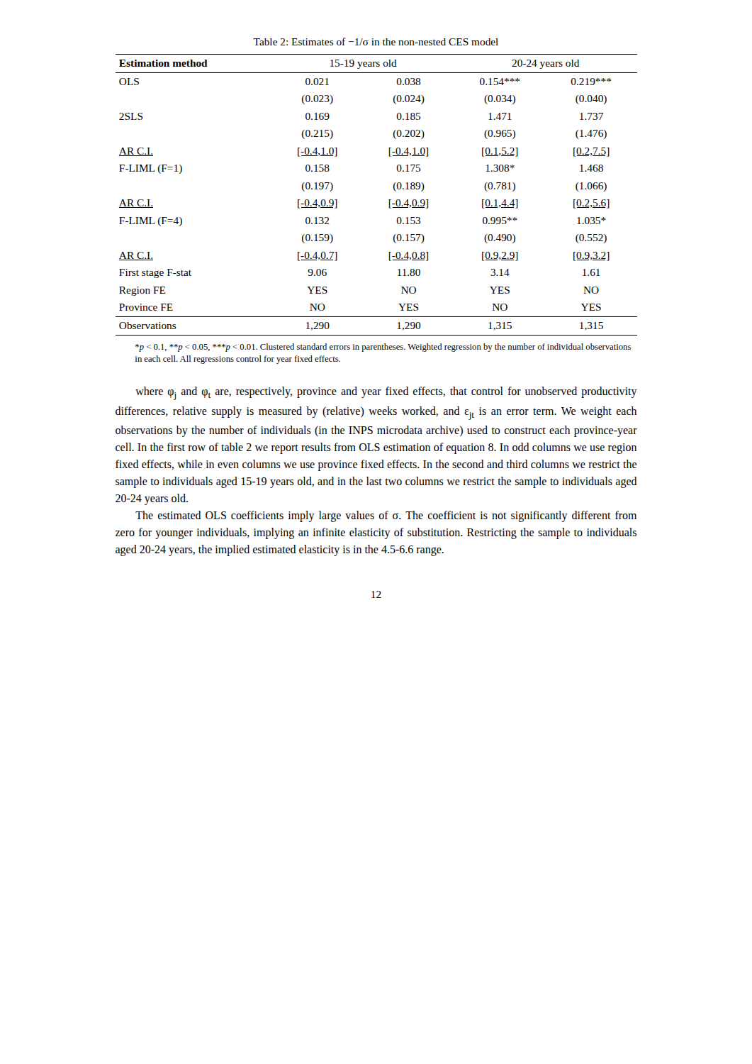Table 2: Estimates of −1/σ in the non-nested CES model
| Estimation method | 15-19 years old | 20-24 years old |
| --- | --- | --- |
| OLS | 0.021 | 0.038 | 0.154*** | 0.219*** |
| | (0.023) | (0.024) | (0.034) | (0.040) |
| 2SLS | 0.169 | 0.185 | 1.471 | 1.737 |
| | (0.215) | (0.202) | (0.965) | (1.476) |
| AR C.I. | [-0.4,1.0] | [-0.4,1.0] | [0.1,5.2] | [0.2,7.5] |
| F-LIML (F=1) | 0.158 | 0.175 | 1.308* | 1.468 |
| | (0.197) | (0.189) | (0.781) | (1.066) |
| AR C.I. | [-0.4,0.9] | [-0.4,0.9] | [0.1,4.4] | [0.2,5.6] |
| F-LIML (F=4) | 0.132 | 0.153 | 0.995** | 1.035* |
| | (0.159) | (0.157) | (0.490) | (0.552) |
| AR C.I. | [-0.4,0.7] | [-0.4,0.8] | [0.9,2.9] | [0.9,3.2] |
| First stage F-stat | 9.06 | 11.80 | 3.14 | 1.61 |
| Region FE | YES | NO | YES | NO |
| Province FE | NO | YES | NO | YES |
| Observations | 1,290 | 1,290 | 1,315 | 1,315 |
*p < 0.1, **p < 0.05, ***p < 0.01. Clustered standard errors in parentheses. Weighted regression by the number of individual observations in each cell. All regressions control for year fixed effects.
where φj and φt are, respectively, province and year fixed effects, that control for unobserved productivity differences, relative supply is measured by (relative) weeks worked, and εjt is an error term. We weight each observations by the number of individuals (in the INPS microdata archive) used to construct each province-year cell. In the first row of table 2 we report results from OLS estimation of equation 8. In odd columns we use region fixed effects, while in even columns we use province fixed effects. In the second and third columns we restrict the sample to individuals aged 15-19 years old, and in the last two columns we restrict the sample to individuals aged 20-24 years old.
The estimated OLS coefficients imply large values of σ. The coefficient is not significantly different from zero for younger individuals, implying an infinite elasticity of substitution. Restricting the sample to individuals aged 20-24 years, the implied estimated elasticity is in the 4.5-6.6 range.
12